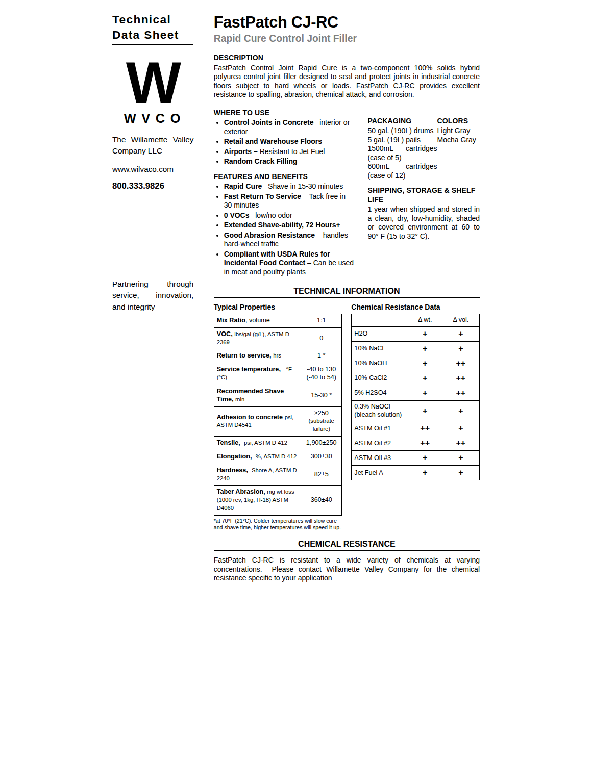Technical
Data Sheet
W
WVCO
The Willamette Valley Company LLC
www.wilvaco.com
800.333.9826
Partnering through service, innovation, and integrity
FastPatch CJ-RC
Rapid Cure Control Joint Filler
DESCRIPTION
FastPatch Control Joint Rapid Cure is a two-component 100% solids hybrid polyurea control joint filler designed to seal and protect joints in industrial concrete floors subject to hard wheels or loads. FastPatch CJ-RC provides excellent resistance to spalling, abrasion, chemical attack, and corrosion.
WHERE TO USE
Control Joints in Concrete– interior or exterior
Retail and Warehouse Floors
Airports – Resistant to Jet Fuel
Random Crack Filling
FEATURES AND BENEFITS
Rapid Cure– Shave in 15-30 minutes
Fast Return To Service – Tack free in 30 minutes
0 VOCs– low/no odor
Extended Shave-ability, 72 Hours+
Good Abrasion Resistance – handles hard-wheel traffic
Compliant with USDA Rules for Incidental Food Contact – Can be used in meat and poultry plants
PACKAGING
50 gal. (190L) drums
5 gal. (19L) pails
1500mL cartridges (case of 5)
600mL cartridges (case of 12)
COLORS
Light Gray
Mocha Gray
SHIPPING, STORAGE & SHELF LIFE
1 year when shipped and stored in a clean, dry, low-humidity, shaded or covered environment at 60 to 90° F (15 to 32° C).
TECHNICAL INFORMATION
Typical Properties
| Mix Ratio , volume | 1:1 |
| VOC, lbs/gal (g/L), ASTM D 2369 | 0 |
| Return to service, hrs | 1 * |
| Service temperature, °F (°C) | -40 to 130 (-40 to 54) |
| Recommended Shave Time, min | 15-30 * |
| Adhesion to concrete psi, ASTM D4541 | ≥250 (substrate failure) |
| Tensile, psi, ASTM D 412 | 1,900±250 |
| Elongation, %, ASTM D 412 | 300±30 |
| Hardness, Shore A, ASTM D 2240 | 82±5 |
| Taber Abrasion, mg wt loss (1000 rev, 1kg, H-18) ASTM D4060 | 360±40 |
*at 70°F (21°C). Colder temperatures will slow cure and shave time, higher temperatures will speed it up.
Chemical Resistance Data
| | Δ wt. | Δ vol. |
| --- | --- | --- |
| H2O | + | + |
| 10% NaCl | + | + |
| 10% NaOH | + | ++ |
| 10% CaCl2 | + | ++ |
| 5% H2SO4 | + | ++ |
| 0.3% NaOCl (bleach solution) | + | + |
| ASTM Oil #1 | ++ | + |
| ASTM Oil #2 | ++ | ++ |
| ASTM Oil #3 | + | + |
| Jet Fuel A | + | + |
CHEMICAL RESISTANCE
FastPatch CJ-RC is resistant to a wide variety of chemicals at varying concentrations. Please contact Willamette Valley Company for the chemical resistance specific to your application